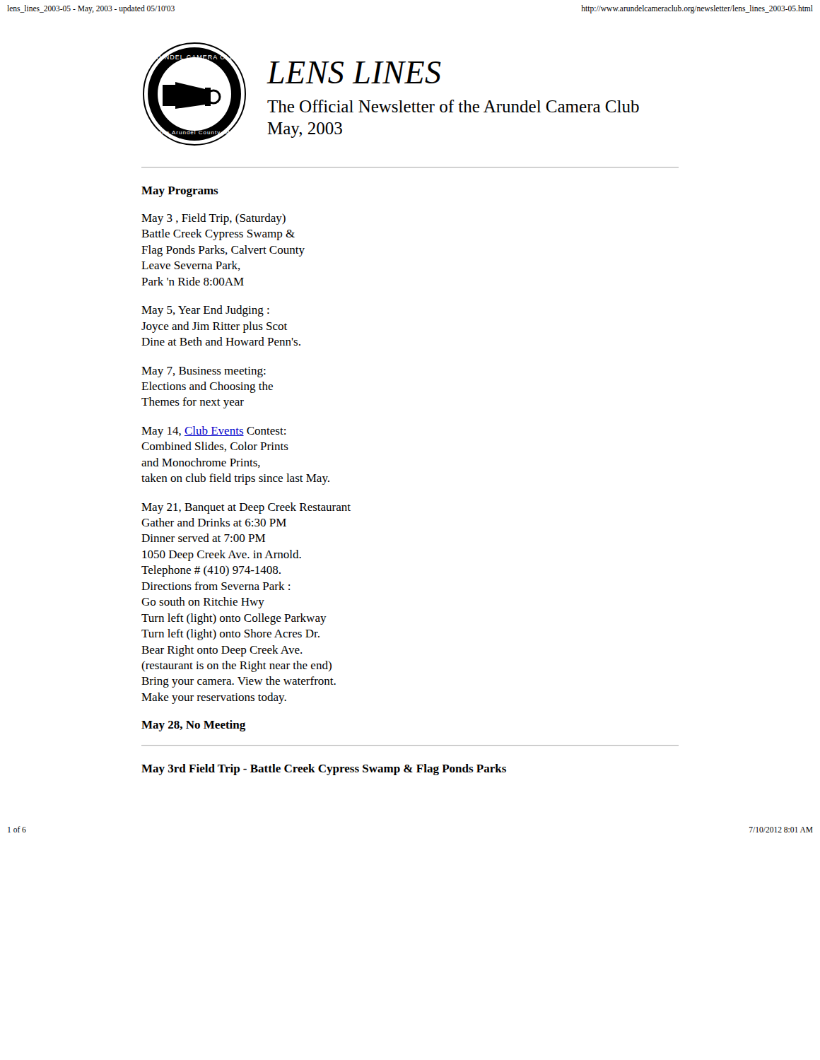lens_lines_2003-05 - May, 2003 - updated 05/10'03
http://www.arundelcameraclub.org/newsletter/lens_lines_2003-05.html
ARUNDEL CAMERA CLUB Anne Arundel County, MD
LENS LINES
The Official Newsletter of the Arundel Camera Club
May, 2003
May Programs
May 3 , Field Trip, (Saturday)
Battle Creek Cypress Swamp &
Flag Ponds Parks, Calvert County
Leave Severna Park,
Park 'n Ride 8:00AM
May 5, Year End Judging :
Joyce and Jim Ritter plus Scot
Dine at Beth and Howard Penn's.
May 7, Business meeting:
Elections and Choosing the
Themes for next year
May 14, Club Events Contest:
Combined Slides, Color Prints
and Monochrome Prints,
taken on club field trips since last May.
May 21, Banquet at Deep Creek Restaurant
Gather and Drinks at 6:30 PM
Dinner served at 7:00 PM
1050 Deep Creek Ave. in Arnold.
Telephone # (410) 974-1408.
Directions from Severna Park :
Go south on Ritchie Hwy
Turn left (light) onto College Parkway
Turn left (light) onto Shore Acres Dr.
Bear Right onto Deep Creek Ave.
(restaurant is on the Right near the end)
Bring your camera. View the waterfront.
Make your reservations today.
May 28, No Meeting
May 3rd Field Trip - Battle Creek Cypress Swamp & Flag Ponds Parks
1 of 6
7/10/2012 8:01 AM